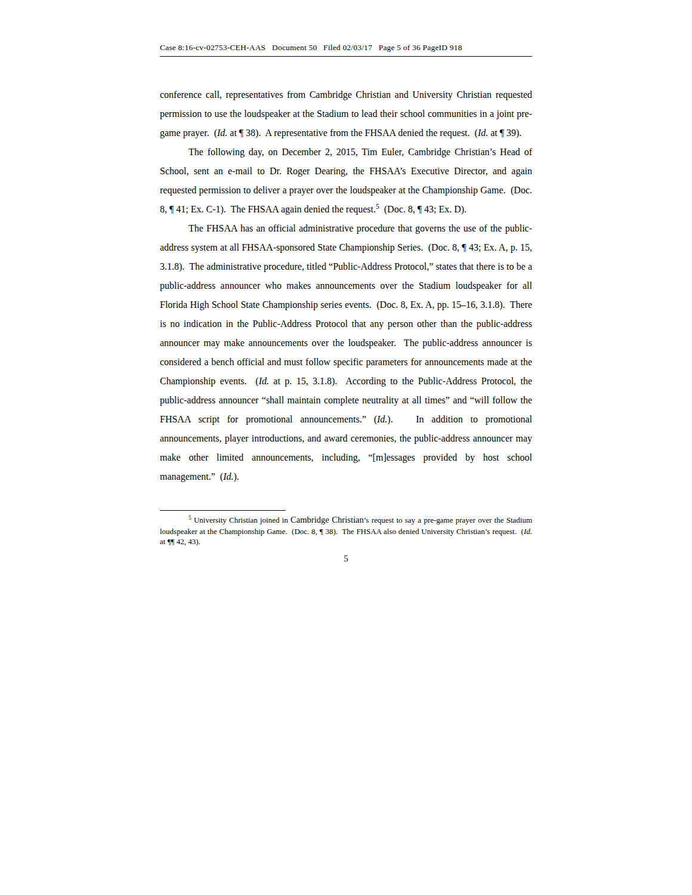Case 8:16-cv-02753-CEH-AAS Document 50 Filed 02/03/17 Page 5 of 36 PageID 918
conference call, representatives from Cambridge Christian and University Christian requested permission to use the loudspeaker at the Stadium to lead their school communities in a joint pre-game prayer. (Id. at ¶ 38). A representative from the FHSAA denied the request. (Id. at ¶ 39).
The following day, on December 2, 2015, Tim Euler, Cambridge Christian’s Head of School, sent an e-mail to Dr. Roger Dearing, the FHSAA’s Executive Director, and again requested permission to deliver a prayer over the loudspeaker at the Championship Game. (Doc. 8, ¶ 41; Ex. C-1). The FHSAA again denied the request.5 (Doc. 8, ¶ 43; Ex. D).
The FHSAA has an official administrative procedure that governs the use of the public-address system at all FHSAA-sponsored State Championship Series. (Doc. 8, ¶ 43; Ex. A, p. 15, 3.1.8). The administrative procedure, titled “Public-Address Protocol,” states that there is to be a public-address announcer who makes announcements over the Stadium loudspeaker for all Florida High School State Championship series events. (Doc. 8, Ex. A, pp. 15–16, 3.1.8). There is no indication in the Public-Address Protocol that any person other than the public-address announcer may make announcements over the loudspeaker. The public-address announcer is considered a bench official and must follow specific parameters for announcements made at the Championship events. (Id. at p. 15, 3.1.8). According to the Public-Address Protocol, the public-address announcer “shall maintain complete neutrality at all times” and “will follow the FHSAA script for promotional announcements.” (Id.). In addition to promotional announcements, player introductions, and award ceremonies, the public-address announcer may make other limited announcements, including, “[m]essages provided by host school management.” (Id.).
5 University Christian joined in Cambridge Christian’s request to say a pre-game prayer over the Stadium loudspeaker at the Championship Game. (Doc. 8, ¶ 38). The FHSAA also denied University Christian’s request. (Id. at ¶¶ 42, 43).
5